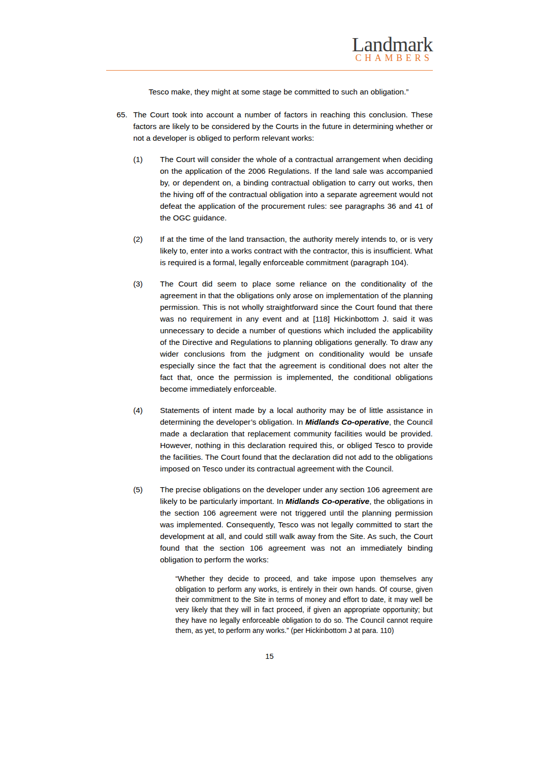Landmark CHAMBERS
Tesco make, they might at some stage be committed to such an obligation.”
The Court took into account a number of factors in reaching this conclusion. These factors are likely to be considered by the Courts in the future in determining whether or not a developer is obliged to perform relevant works:
The Court will consider the whole of a contractual arrangement when deciding on the application of the 2006 Regulations. If the land sale was accompanied by, or dependent on, a binding contractual obligation to carry out works, then the hiving off of the contractual obligation into a separate agreement would not defeat the application of the procurement rules: see paragraphs 36 and 41 of the OGC guidance.
If at the time of the land transaction, the authority merely intends to, or is very likely to, enter into a works contract with the contractor, this is insufficient. What is required is a formal, legally enforceable commitment (paragraph 104).
The Court did seem to place some reliance on the conditionality of the agreement in that the obligations only arose on implementation of the planning permission. This is not wholly straightforward since the Court found that there was no requirement in any event and at [118] Hickinbottom J. said it was unnecessary to decide a number of questions which included the applicability of the Directive and Regulations to planning obligations generally. To draw any wider conclusions from the judgment on conditionality would be unsafe especially since the fact that the agreement is conditional does not alter the fact that, once the permission is implemented, the conditional obligations become immediately enforceable.
Statements of intent made by a local authority may be of little assistance in determining the developer’s obligation. In Midlands Co-operative, the Council made a declaration that replacement community facilities would be provided. However, nothing in this declaration required this, or obliged Tesco to provide the facilities. The Court found that the declaration did not add to the obligations imposed on Tesco under its contractual agreement with the Council.
The precise obligations on the developer under any section 106 agreement are likely to be particularly important. In Midlands Co-operative, the obligations in the section 106 agreement were not triggered until the planning permission was implemented. Consequently, Tesco was not legally committed to start the development at all, and could still walk away from the Site. As such, the Court found that the section 106 agreement was not an immediately binding obligation to perform the works:
“Whether they decide to proceed, and take impose upon themselves any obligation to perform any works, is entirely in their own hands. Of course, given their commitment to the Site in terms of money and effort to date, it may well be very likely that they will in fact proceed, if given an appropriate opportunity; but they have no legally enforceable obligation to do so. The Council cannot require them, as yet, to perform any works.” (per Hickinbottom J at para. 110)
15